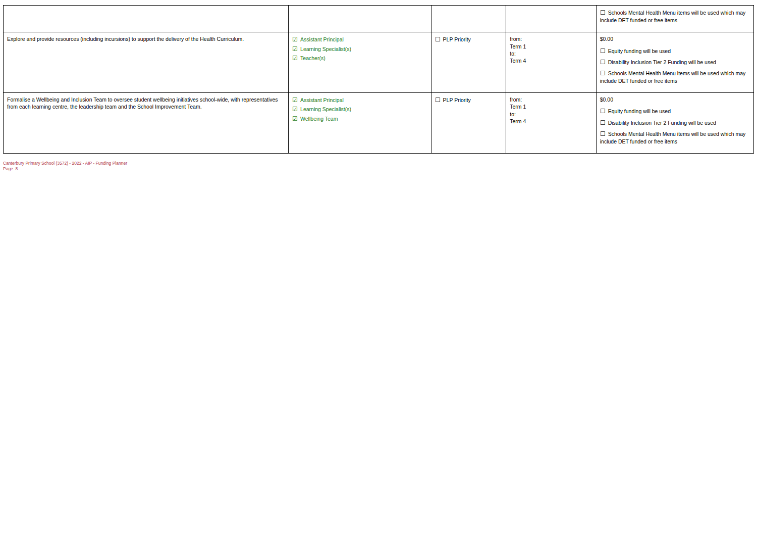| | | | | Schools Mental Health Menu items will be used which may include DET funded or free items |
| Explore and provide resources (including incursions) to support the delivery of the Health Curriculum. | Assistant Principal Learning Specialist(s) Teacher(s) | PLP Priority | from: Term 1 to: Term 4 | $0.00 Equity funding will be used Disability Inclusion Tier 2 Funding will be used Schools Mental Health Menu items will be used which may include DET funded or free items |
| Formalise a Wellbeing and Inclusion Team to oversee student wellbeing initiatives school-wide, with representatives from each learning centre, the leadership team and the School Improvement Team. | Assistant Principal Learning Specialist(s) Wellbeing Team | PLP Priority | from: Term 1 to: Term 4 | $0.00 Equity funding will be used Disability Inclusion Tier 2 Funding will be used Schools Mental Health Menu items will be used which may include DET funded or free items |
Canterbury Primary School (3572) - 2022 - AIP - Funding Planner
Page 8